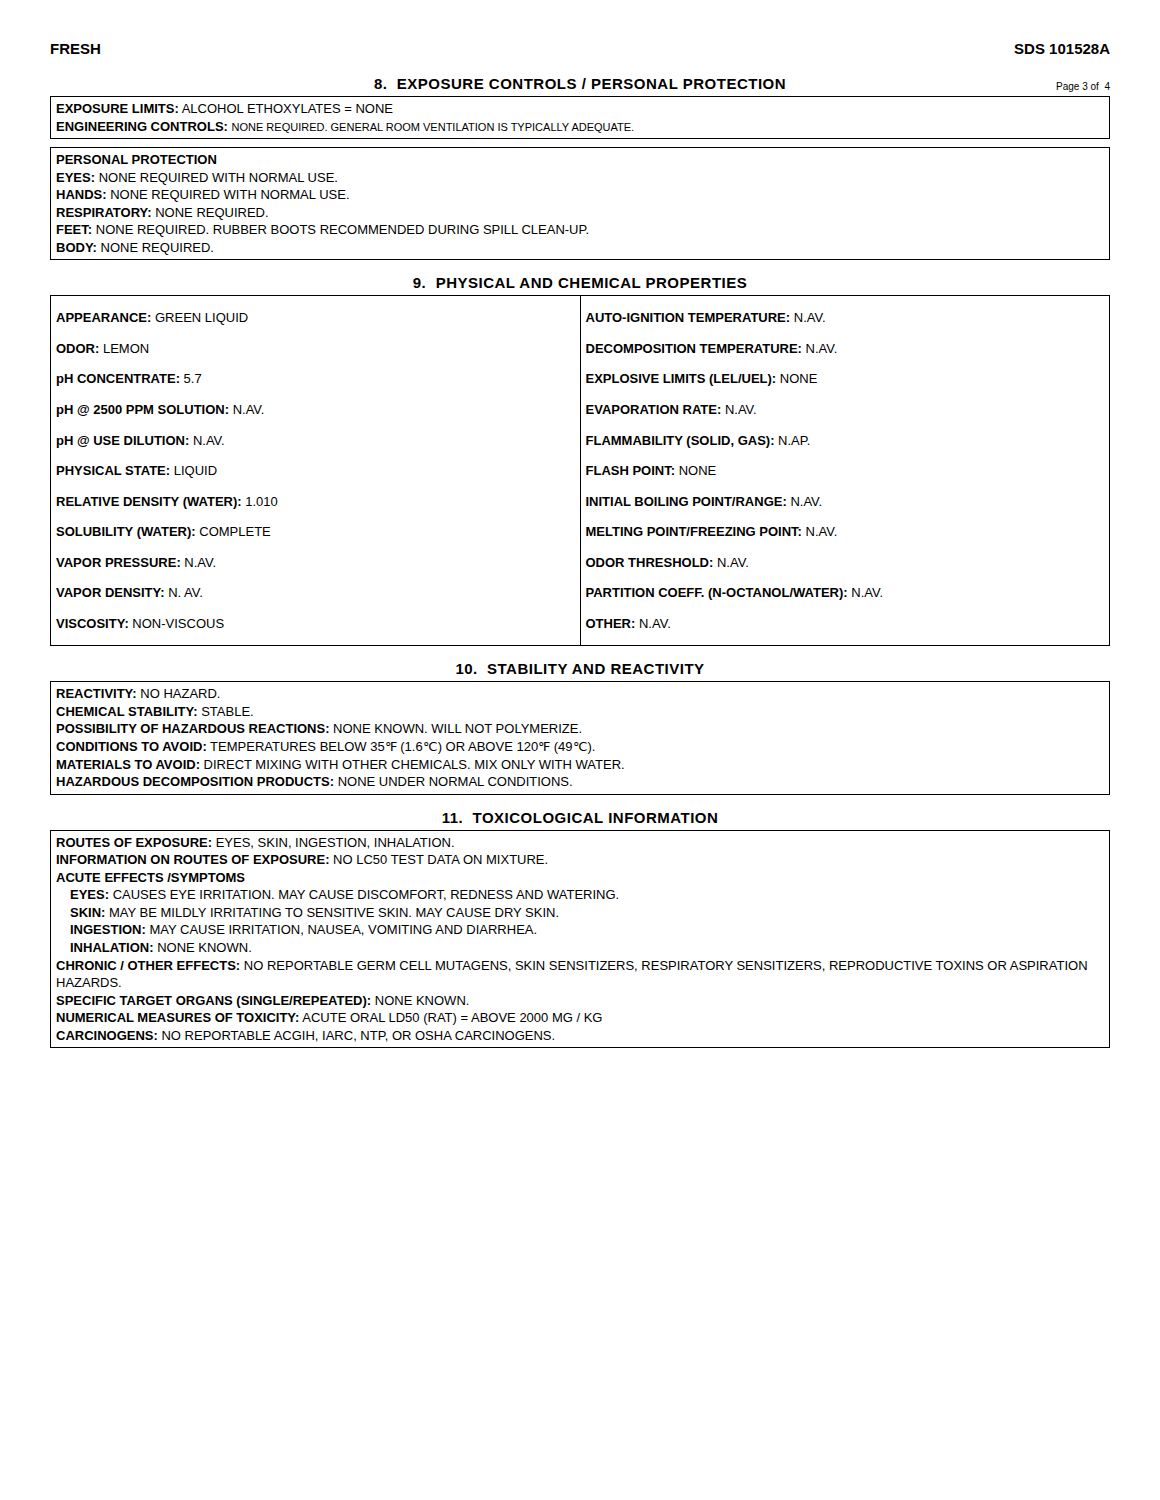FRESH SDS 101528A
8. EXPOSURE CONTROLS / PERSONAL PROTECTION Page 3 of 4
EXPOSURE LIMITS: ALCOHOL ETHOXYLATES = NONE
ENGINEERING CONTROLS: NONE REQUIRED. GENERAL ROOM VENTILATION IS TYPICALLY ADEQUATE.
PERSONAL PROTECTION
EYES: NONE REQUIRED WITH NORMAL USE.
HANDS: NONE REQUIRED WITH NORMAL USE.
RESPIRATORY: NONE REQUIRED.
FEET: NONE REQUIRED. RUBBER BOOTS RECOMMENDED DURING SPILL CLEAN-UP.
BODY: NONE REQUIRED.
9. PHYSICAL AND CHEMICAL PROPERTIES
| APPEARANCE: GREEN LIQUID ODOR: LEMON pH CONCENTRATE: 5.7 pH @ 2500 PPM SOLUTION: N.AV. pH @ USE DILUTION: N.AV. PHYSICAL STATE: LIQUID RELATIVE DENSITY (WATER): 1.010 SOLUBILITY (WATER): COMPLETE VAPOR PRESSURE: N.AV. VAPOR DENSITY: N. AV. VISCOSITY: NON-VISCOUS | AUTO-IGNITION TEMPERATURE: N.AV. DECOMPOSITION TEMPERATURE: N.AV. EXPLOSIVE LIMITS (LEL/UEL): NONE EVAPORATION RATE: N.AV. FLAMMABILITY (SOLID, GAS): N.AP. FLASH POINT: NONE INITIAL BOILING POINT/RANGE: N.AV. MELTING POINT/FREEZING POINT: N.AV. ODOR THRESHOLD: N.AV. PARTITION COEFF. (N-OCTANOL/WATER): N.AV. OTHER: N.AV. |
10. STABILITY AND REACTIVITY
REACTIVITY: NO HAZARD.
CHEMICAL STABILITY: STABLE.
POSSIBILITY OF HAZARDOUS REACTIONS: NONE KNOWN. WILL NOT POLYMERIZE.
CONDITIONS TO AVOID: TEMPERATURES BELOW 35℉ (1.6℃) OR ABOVE 120℉ (49℃).
MATERIALS TO AVOID: DIRECT MIXING WITH OTHER CHEMICALS. MIX ONLY WITH WATER.
HAZARDOUS DECOMPOSITION PRODUCTS: NONE UNDER NORMAL CONDITIONS.
11. TOXICOLOGICAL INFORMATION
ROUTES OF EXPOSURE: EYES, SKIN, INGESTION, INHALATION.
INFORMATION ON ROUTES OF EXPOSURE: NO LC50 TEST DATA ON MIXTURE.
ACUTE EFFECTS /SYMPTOMS
EYES: CAUSES EYE IRRITATION. MAY CAUSE DISCOMFORT, REDNESS AND WATERING.
SKIN: MAY BE MILDLY IRRITATING TO SENSITIVE SKIN. MAY CAUSE DRY SKIN.
INGESTION: MAY CAUSE IRRITATION, NAUSEA, VOMITING AND DIARRHEA.
INHALATION: NONE KNOWN.
CHRONIC / OTHER EFFECTS: NO REPORTABLE GERM CELL MUTAGENS, SKIN SENSITIZERS, RESPIRATORY SENSITIZERS, REPRODUCTIVE TOXINS OR ASPIRATION HAZARDS.
SPECIFIC TARGET ORGANS (SINGLE/REPEATED): NONE KNOWN.
NUMERICAL MEASURES OF TOXICITY: ACUTE ORAL LD50 (RAT) = ABOVE 2000 MG / KG
CARCINOGENS: NO REPORTABLE ACGIH, IARC, NTP, OR OSHA CARCINOGENS.